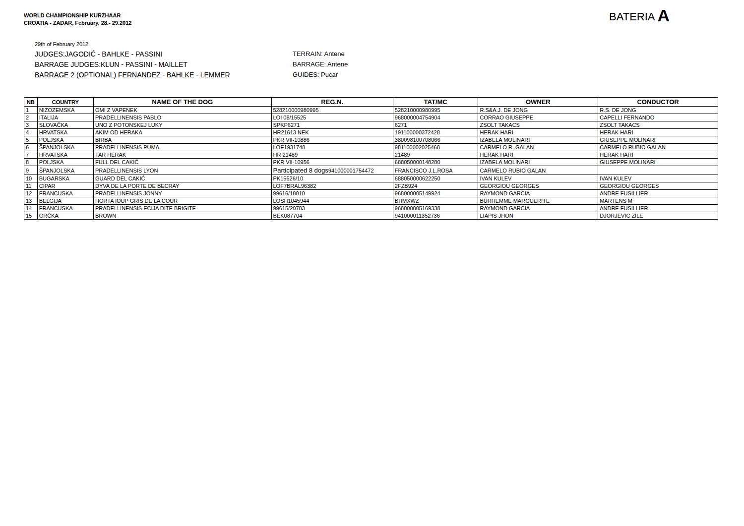WORLD CHAMPIONSHIP KURZHAAR
CROATIA - ZADAR, February, 28.- 29.2012
BATERIA A
29th of February 2012
JUDGES:JAGODIĆ - BAHLKE - PASSINI
TERRAIN: Antene
BARRAGE JUDGES:KLUN - PASSINI - MAILLET
BARRAGE: Antene
BARRAGE 2 (OPTIONAL) FERNANDEZ - BAHLKE - LEMMER
GUIDES: Pucar
| NB | COUNTRY | NAME OF THE DOG | REG.N. | TAT/MC | OWNER | CONDUCTOR |
| --- | --- | --- | --- | --- | --- | --- |
| 1 | NIZOZEMSKA | OMI Z VAPENEK | 528210000980995 | 528210000980995 | R.S&A.J. DE JONG | R.S. DE JONG |
| 2 | ITALIJA | PRADELLINENSIS PABLO | LOI 08/15525 | 968000004754904 | CORRAO GIUSEPPE | CAPELLI FERNANDO |
| 3 | SLOVAČKA | UNO Z POTONSKEJ LUKY | SPKP6271 | 6271 | ZSOLT TAKACS | ZSOLT TAKACS |
| 4 | HRVATSKA | AKIM OD HERAKA | HR21613 NEK | 191100000372428 | HERAK HARI | HERAK HARI |
| 5 | POLJSKA | BIRBA | PKR VII-10886 | 380098100708066 | IZABELA MOLINARI | GIUSEPPE MOLINARI |
| 6 | ŠPANJOLSKA | PRADELLINENSIS PUMA | LOE1931748 | 981100002025468 | CARMELO R. GALAN | CARMELO RUBIO GALAN |
| 7 | HRVATSKA | TAR HERAK | HR 21489 | 21489 | HERAK HARI | HERAK HARI |
| 8 | POLJSKA | FULL DEL CAKIĆ | PKR VII-10956 | 688050000148280 | IZABELA MOLINARI | GIUSEPPE MOLINARI |
| 9 | ŠPANJOLSKA | PRADELLINENSIS LYON | Participated 8 dogs 941000001754472 | FRANCISCO J.L.ROSA | CARMELO RUBIO GALAN | |
| 10 | BUGARSKA | GUARD DEL CAKIĆ | PK15526/10 | 688050000622250 | IVAN KULEV | IVAN KULEV |
| 11 | CIPAR | DYVA DE LA PORTE DE BECRAY | LOF7BRAL96382 | 2FZB924 | GEORGIOU GEORGES | GEORGIOU GEORGES |
| 12 | FRANCUSKA | PRADELLINENSIS JONNY | 99616/18010 | 968000005149924 | RAYMOND GARCIA | ANDRE FUSILLIER |
| 13 | BELGIJA | HORTA IOUP GRIS DE LA COUR | LOSH1045944 | BHMXWZ | BURHEMME MARGUERITE | MARTENS M |
| 14 | FRANCUSKA | PRADELLINENSIS ECIJA DITE BRIGITE | 99615/20783 | 968000005169338 | RAYMOND GARCIA | ANDRE FUSILLIER |
| 15 | GRČKA | BROWN | BEK087704 | 941000011352736 | LIAPIS JHON | DJORJEVIC ZILE |